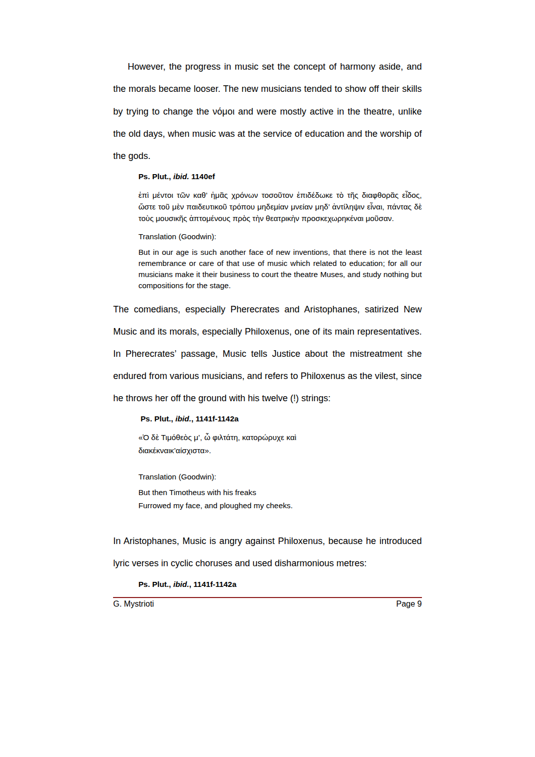However, the progress in music set the concept of harmony aside, and the morals became looser. The new musicians tended to show off their skills by trying to change the νόμοι and were mostly active in the theatre, unlike the old days, when music was at the service of education and the worship of the gods.
Ps. Plut., ibid. 1140ef
ἐπὶ μέντοι τῶν καθ’ ἡμᾶς χρόνων τοσοῦτον ἐπιδέδωκε τὸ τῆς διαφθορᾶς εἶδος, ὥστε τοῦ μὲν παιδευτικοῦ τρόπου μηδεμίαν μνείαν μηδ’ ἀντίληψιν εἶναι, πάντας δὲ τοὺς μουσικῆς ἁπτομένους πρὸς τὴν θεατρικὴν προσκεχωρηκέναι μοῦσαν.
Translation (Goodwin):
But in our age is such another face of new inventions, that there is not the least remembrance or care of that use of music which related to education; for all our musicians make it their business to court the theatre Muses, and study nothing but compositions for the stage.
The comedians, especially Pherecrates and Aristophanes, satirized New Music and its morals, especially Philoxenus, one of its main representatives. In Pherecrates’ passage, Music tells Justice about the mistreatment she endured from various musicians, and refers to Philoxenus as the vilest, since he throws her off the ground with his twelve (!) strings:
Ps. Plut., ibid., 1141f-1142a
«Ὁ δὲ Τιμόθεὸς μ’, ὦ φιλτάτη, κατορώρυχε καὶ
διακέκναικ’αίσχιστα».
Translation (Goodwin):
But then Timotheus with his freaks
Furrowed my face, and ploughed my cheeks.
In Aristophanes, Music is angry against Philoxenus, because he introduced lyric verses in cyclic choruses and used disharmonious metres:
Ps. Plut., ibid., 1141f-1142a
G. Mystrioti Page 9